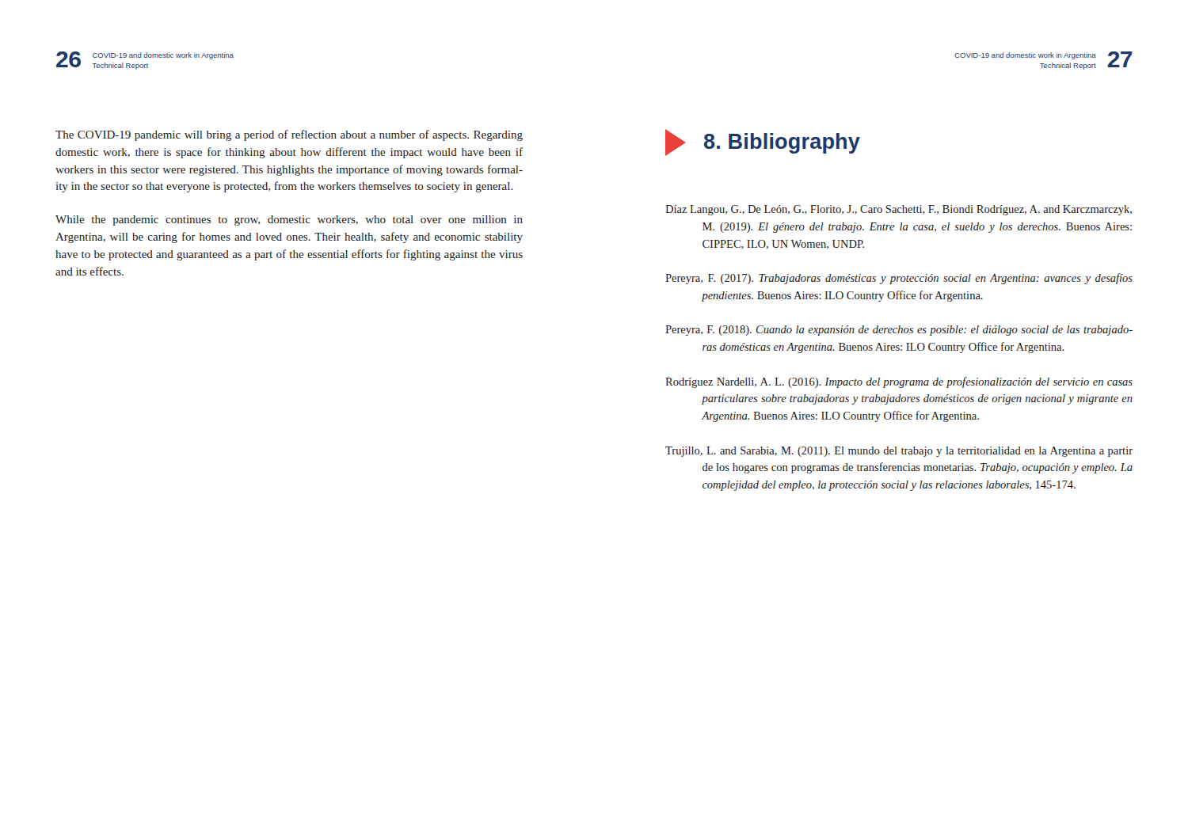26
COVID-19 and domestic work in Argentina
Technical Report
The COVID-19 pandemic will bring a period of reflection about a number of aspects. Regarding domestic work, there is space for thinking about how different the impact would have been if workers in this sector were registered. This highlights the importance of moving towards formality in the sector so that everyone is protected, from the workers themselves to society in general.
While the pandemic continues to grow, domestic workers, who total over one million in Argentina, will be caring for homes and loved ones. Their health, safety and economic stability have to be protected and guaranteed as a part of the essential efforts for fighting against the virus and its effects.
COVID-19 and domestic work in Argentina
Technical Report
27
8. Bibliography
Díaz Langou, G., De León, G., Florito, J., Caro Sachetti, F., Biondi Rodríguez, A. and Karczmarczyk, M. (2019). El género del trabajo. Entre la casa, el sueldo y los derechos. Buenos Aires: CIPPEC, ILO, UN Women, UNDP.
Pereyra, F. (2017). Trabajadoras domésticas y protección social en Argentina: avances y desafíos pendientes. Buenos Aires: ILO Country Office for Argentina.
Pereyra, F. (2018). Cuando la expansión de derechos es posible: el diálogo social de las trabajadoras domésticas en Argentina. Buenos Aires: ILO Country Office for Argentina.
Rodríguez Nardelli, A. L. (2016). Impacto del programa de profesionalización del servicio en casas particulares sobre trabajadoras y trabajadores domésticos de origen nacional y migrante en Argentina. Buenos Aires: ILO Country Office for Argentina.
Trujillo, L. and Sarabia, M. (2011). El mundo del trabajo y la territorialidad en la Argentina a partir de los hogares con programas de transferencias monetarias. Trabajo, ocupación y empleo. La complejidad del empleo, la protección social y las relaciones laborales, 145-174.